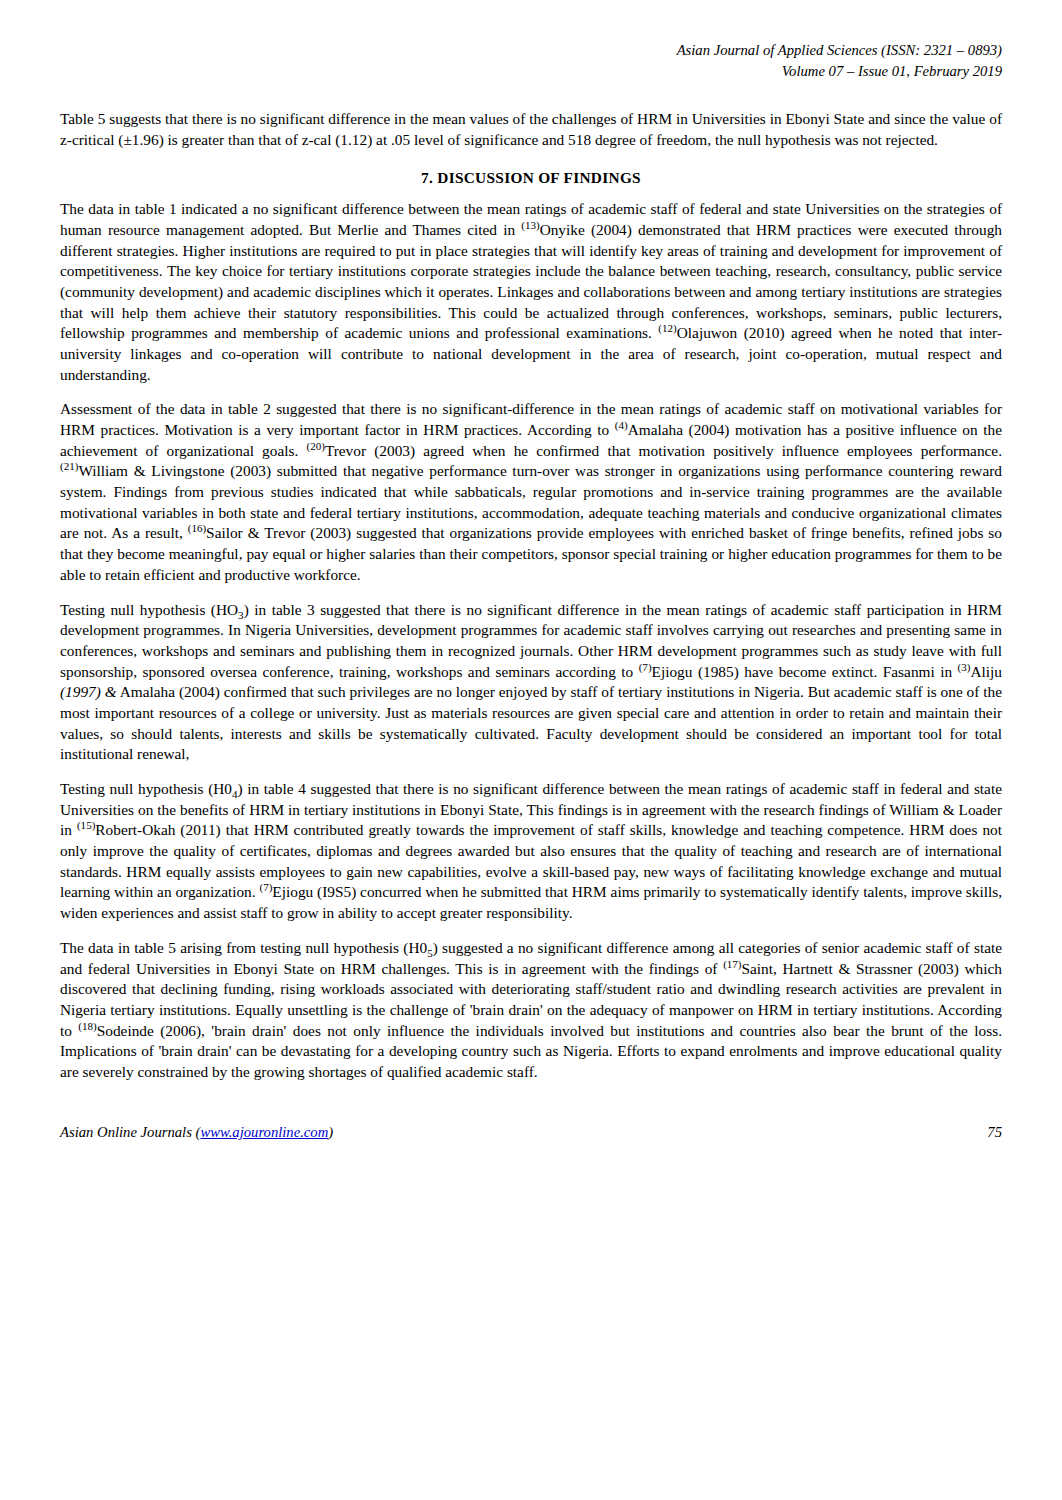Asian Journal of Applied Sciences (ISSN: 2321 – 0893)
Volume 07 – Issue 01, February 2019
Table 5 suggests that there is no significant difference in the mean values of the challenges of HRM in Universities in Ebonyi State and since the value of z-critical (±1.96) is greater than that of z-cal (1.12) at .05 level of significance and 518 degree of freedom, the null hypothesis was not rejected.
7. DISCUSSION OF FINDINGS
The data in table 1 indicated a no significant difference between the mean ratings of academic staff of federal and state Universities on the strategies of human resource management adopted. But Merlie and Thames cited in (13)Onyike (2004) demonstrated that HRM practices were executed through different strategies. Higher institutions are required to put in place strategies that will identify key areas of training and development for improvement of competitiveness. The key choice for tertiary institutions corporate strategies include the balance between teaching, research, consultancy, public service (community development) and academic disciplines which it operates. Linkages and collaborations between and among tertiary institutions are strategies that will help them achieve their statutory responsibilities. This could be actualized through conferences, workshops, seminars, public lecturers, fellowship programmes and membership of academic unions and professional examinations. (12)Olajuwon (2010) agreed when he noted that inter-university linkages and co-operation will contribute to national development in the area of research, joint co-operation, mutual respect and understanding.
Assessment of the data in table 2 suggested that there is no significant-difference in the mean ratings of academic staff on motivational variables for HRM practices. Motivation is a very important factor in HRM practices. According to (4)Amalaha (2004) motivation has a positive influence on the achievement of organizational goals. (20)Trevor (2003) agreed when he confirmed that motivation positively influence employees performance. (21)William & Livingstone (2003) submitted that negative performance turn-over was stronger in organizations using performance countering reward system. Findings from previous studies indicated that while sabbaticals, regular promotions and in-service training programmes are the available motivational variables in both state and federal tertiary institutions, accommodation, adequate teaching materials and conducive organizational climates are not. As a result, (16)Sailor & Trevor (2003) suggested that organizations provide employees with enriched basket of fringe benefits, refined jobs so that they become meaningful, pay equal or higher salaries than their competitors, sponsor special training or higher education programmes for them to be able to retain efficient and productive workforce.
Testing null hypothesis (HO3) in table 3 suggested that there is no significant difference in the mean ratings of academic staff participation in HRM development programmes. In Nigeria Universities, development programmes for academic staff involves carrying out researches and presenting same in conferences, workshops and seminars and publishing them in recognized journals. Other HRM development programmes such as study leave with full sponsorship, sponsored oversea conference, training, workshops and seminars according to (7)Ejiogu (1985) have become extinct. Fasanmi in (3)Aliju (1997) & Amalaha (2004) confirmed that such privileges are no longer enjoyed by staff of tertiary institutions in Nigeria. But academic staff is one of the most important resources of a college or university. Just as materials resources are given special care and attention in order to retain and maintain their values, so should talents, interests and skills be systematically cultivated. Faculty development should be considered an important tool for total institutional renewal,
Testing null hypothesis (H04) in table 4 suggested that there is no significant difference between the mean ratings of academic staff in federal and state Universities on the benefits of HRM in tertiary institutions in Ebonyi State, This findings is in agreement with the research findings of William & Loader in (15)Robert-Okah (2011) that HRM contributed greatly towards the improvement of staff skills, knowledge and teaching competence. HRM does not only improve the quality of certificates, diplomas and degrees awarded but also ensures that the quality of teaching and research are of international standards. HRM equally assists employees to gain new capabilities, evolve a skill-based pay, new ways of facilitating knowledge exchange and mutual learning within an organization. (7)Ejiogu (I9S5) concurred when he submitted that HRM aims primarily to systematically identify talents, improve skills, widen experiences and assist staff to grow in ability to accept greater responsibility.
The data in table 5 arising from testing null hypothesis (H05) suggested a no significant difference among all categories of senior academic staff of state and federal Universities in Ebonyi State on HRM challenges. This is in agreement with the findings of (17)Saint, Hartnett & Strassner (2003) which discovered that declining funding, rising workloads associated with deteriorating staff/student ratio and dwindling research activities are prevalent in Nigeria tertiary institutions. Equally unsettling is the challenge of 'brain drain' on the adequacy of manpower on HRM in tertiary institutions. According to (18)Sodeinde (2006), 'brain drain' does not only influence the individuals involved but institutions and countries also bear the brunt of the loss. Implications of 'brain drain' can be devastating for a developing country such as Nigeria. Efforts to expand enrolments and improve educational quality are severely constrained by the growing shortages of qualified academic staff.
Asian Online Journals (www.ajouronline.com) 75